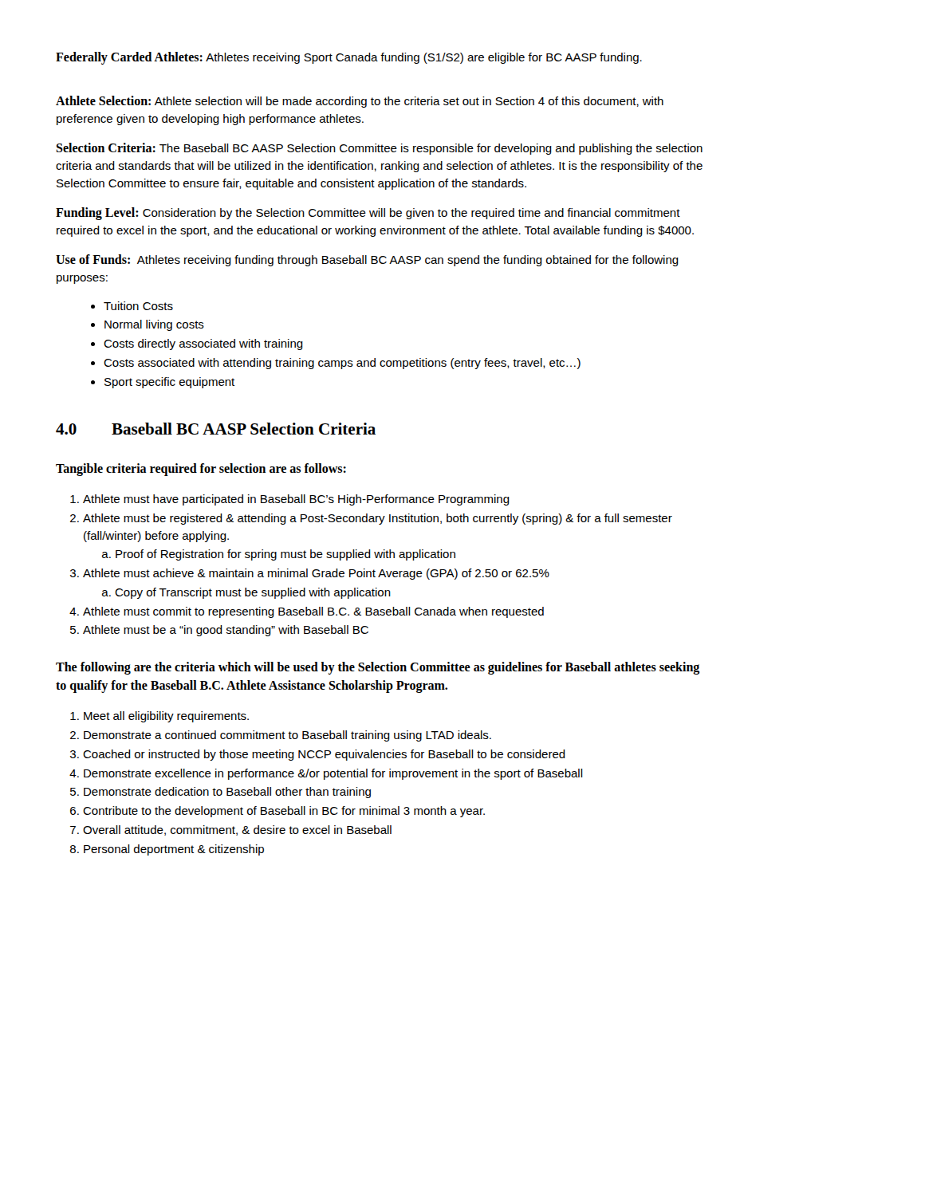Federally Carded Athletes: Athletes receiving Sport Canada funding (S1/S2) are eligible for BC AASP funding.
Athlete Selection: Athlete selection will be made according to the criteria set out in Section 4 of this document, with preference given to developing high performance athletes.
Selection Criteria: The Baseball BC AASP Selection Committee is responsible for developing and publishing the selection criteria and standards that will be utilized in the identification, ranking and selection of athletes. It is the responsibility of the Selection Committee to ensure fair, equitable and consistent application of the standards.
Funding Level: Consideration by the Selection Committee will be given to the required time and financial commitment required to excel in the sport, and the educational or working environment of the athlete. Total available funding is $4000.
Use of Funds: Athletes receiving funding through Baseball BC AASP can spend the funding obtained for the following purposes:
Tuition Costs
Normal living costs
Costs directly associated with training
Costs associated with attending training camps and competitions (entry fees, travel, etc…)
Sport specific equipment
4.0 Baseball BC AASP Selection Criteria
Tangible criteria required for selection are as follows:
Athlete must have participated in Baseball BC’s High-Performance Programming
Athlete must be registered & attending a Post-Secondary Institution, both currently (spring) & for a full semester (fall/winter) before applying.
Proof of Registration for spring must be supplied with application
Athlete must achieve & maintain a minimal Grade Point Average (GPA) of 2.50 or 62.5%
Copy of Transcript must be supplied with application
Athlete must commit to representing Baseball B.C. & Baseball Canada when requested
Athlete must be a “in good standing” with Baseball BC
The following are the criteria which will be used by the Selection Committee as guidelines for Baseball athletes seeking to qualify for the Baseball B.C. Athlete Assistance Scholarship Program.
Meet all eligibility requirements.
Demonstrate a continued commitment to Baseball training using LTAD ideals.
Coached or instructed by those meeting NCCP equivalencies for Baseball to be considered
Demonstrate excellence in performance &/or potential for improvement in the sport of Baseball
Demonstrate dedication to Baseball other than training
Contribute to the development of Baseball in BC for minimal 3 month a year.
Overall attitude, commitment, & desire to excel in Baseball
Personal deportment & citizenship